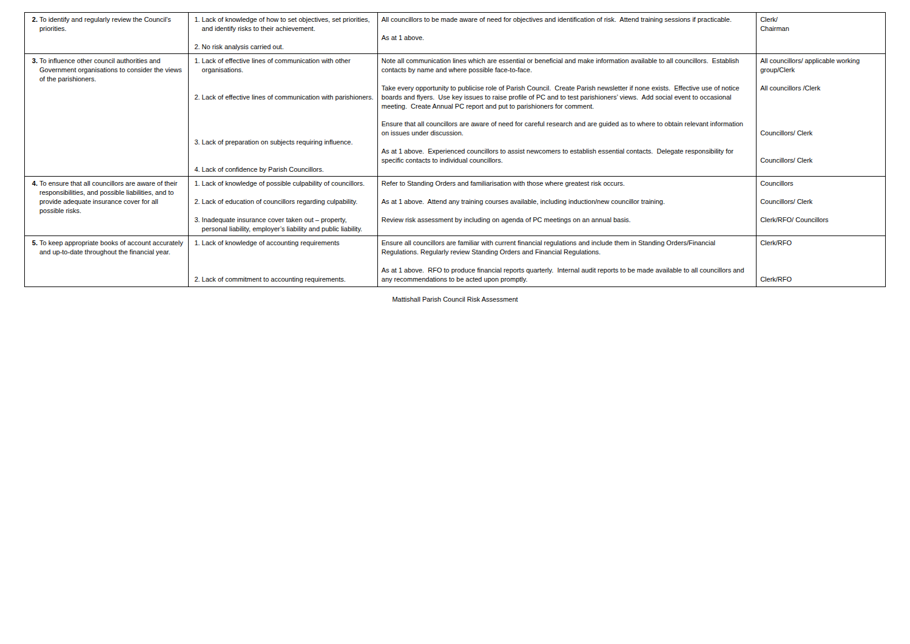| To identify and regularly review the Council’s priorities. | Lack of knowledge of how to set objectives, set priorities, and identify risks to their achievement. No risk analysis carried out. | All councillors to be made aware of need for objectives and identification of risk. Attend training sessions if practicable. As at 1 above. | Clerk/ Chairman |
| To influence other council authorities and Government organisations to consider the views of the parishioners. | Lack of effective lines of communication with other organisations. Lack of effective lines of communication with parishioners. Lack of preparation on subjects requiring influence. Lack of confidence by Parish Councillors. | Note all communication lines which are essential or beneficial and make information available to all councillors. Establish contacts by name and where possible face-to-face. Take every opportunity to publicise role of Parish Council. Create Parish newsletter if none exists. Effective use of notice boards and flyers. Use key issues to raise profile of PC and to test parishioners’ views. Add social event to occasional meeting. Create Annual PC report and put to parishioners for comment. Ensure that all councillors are aware of need for careful research and are guided as to where to obtain relevant information on issues under discussion. As at 1 above. Experienced councillors to assist newcomers to establish essential contacts. Delegate responsibility for specific contacts to individual councillors. | All councillors/ applicable working group/Clerk All councillors /Clerk Councillors/ Clerk Councillors/ Clerk |
| To ensure that all councillors are aware of their responsibilities, and possible liabilities, and to provide adequate insurance cover for all possible risks. | Lack of knowledge of possible culpability of councillors. Lack of education of councillors regarding culpability. Inadequate insurance cover taken out – property, personal liability, employer’s liability and public liability. | Refer to Standing Orders and familiarisation with those where greatest risk occurs. As at 1 above. Attend any training courses available, including induction/new councillor training. Review risk assessment by including on agenda of PC meetings on an annual basis. | Councillors Councillors/ Clerk Clerk/RFO/ Councillors |
| To keep appropriate books of account accurately and up-to-date throughout the financial year. | Lack of knowledge of accounting requirements Lack of commitment to accounting requirements. | Ensure all councillors are familiar with current financial regulations and include them in Standing Orders/Financial Regulations. Regularly review Standing Orders and Financial Regulations. As at 1 above. RFO to produce financial reports quarterly. Internal audit reports to be made available to all councillors and any recommendations to be acted upon promptly. | Clerk/RFO Clerk/RFO |
Mattishall Parish Council Risk Assessment